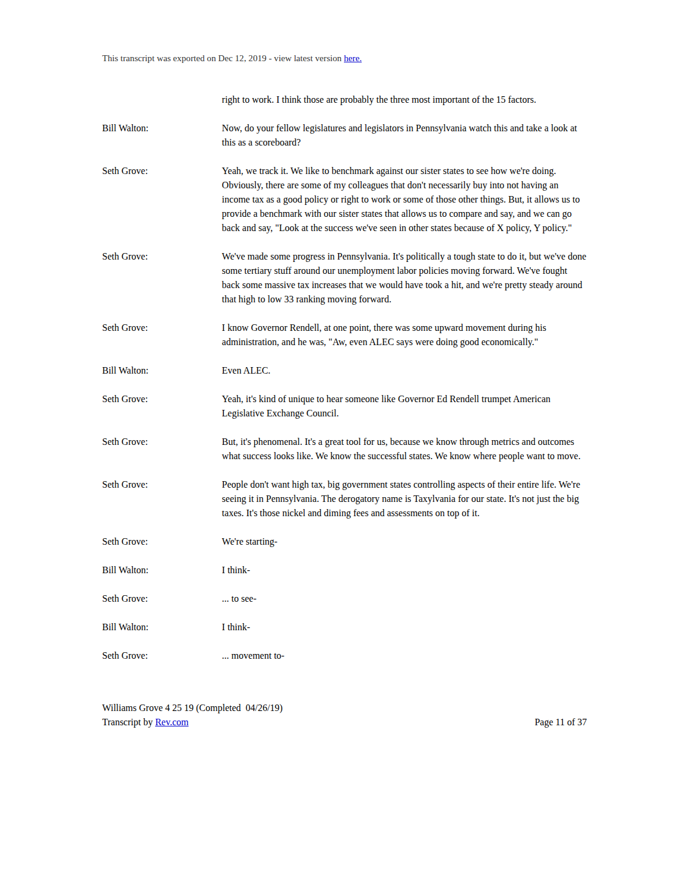This transcript was exported on Dec 12, 2019 - view latest version here.
right to work. I think those are probably the three most important of the 15 factors.
Bill Walton:
Now, do your fellow legislatures and legislators in Pennsylvania watch this and take a look at this as a scoreboard?
Seth Grove:
Yeah, we track it. We like to benchmark against our sister states to see how we're doing. Obviously, there are some of my colleagues that don't necessarily buy into not having an income tax as a good policy or right to work or some of those other things. But, it allows us to provide a benchmark with our sister states that allows us to compare and say, and we can go back and say, "Look at the success we've seen in other states because of X policy, Y policy."
Seth Grove:
We've made some progress in Pennsylvania. It's politically a tough state to do it, but we've done some tertiary stuff around our unemployment labor policies moving forward. We've fought back some massive tax increases that we would have took a hit, and we're pretty steady around that high to low 33 ranking moving forward.
Seth Grove:
I know Governor Rendell, at one point, there was some upward movement during his administration, and he was, "Aw, even ALEC says were doing good economically."
Bill Walton:
Even ALEC.
Seth Grove:
Yeah, it's kind of unique to hear someone like Governor Ed Rendell trumpet American Legislative Exchange Council.
Seth Grove:
But, it's phenomenal. It's a great tool for us, because we know through metrics and outcomes what success looks like. We know the successful states. We know where people want to move.
Seth Grove:
People don't want high tax, big government states controlling aspects of their entire life. We're seeing it in Pennsylvania. The derogatory name is Taxylvania for our state. It's not just the big taxes. It's those nickel and diming fees and assessments on top of it.
Seth Grove:
We're starting-
Bill Walton:
I think-
Seth Grove:
... to see-
Bill Walton:
I think-
Seth Grove:
... movement to-
Williams Grove 4 25 19 (Completed 04/26/19)
Transcript by Rev.com
Page 11 of 37